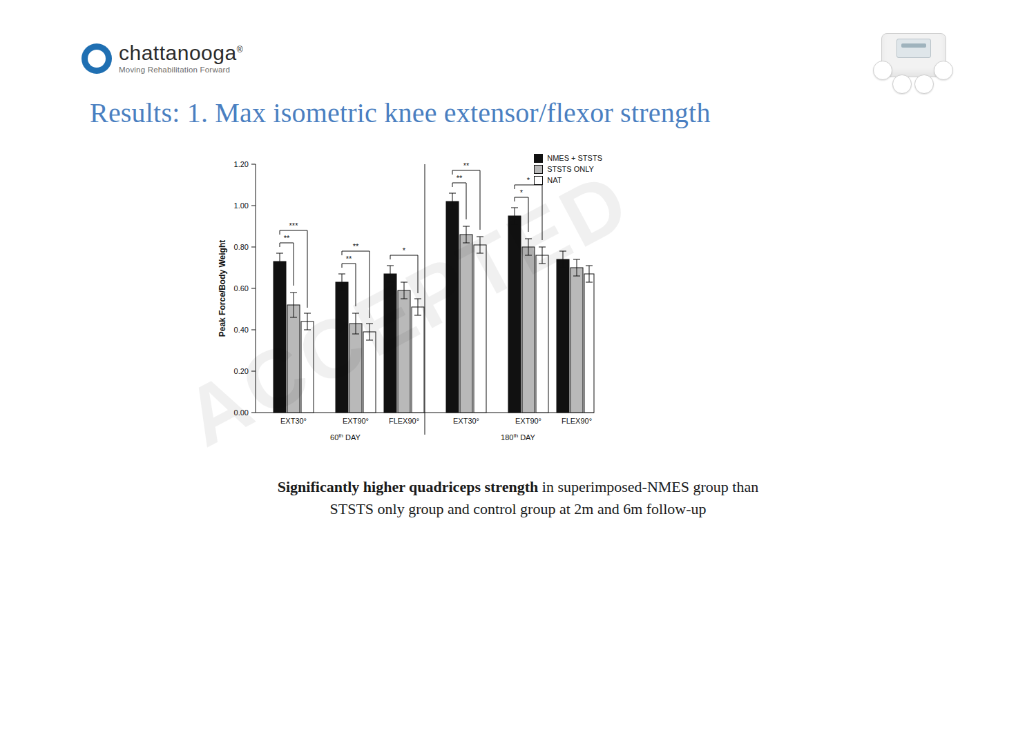chattanooga®
Moving Rehabilitation Forward
Results: 1. Max isometric knee extensor/flexor strength
ACCEPTED
NMES + STSTS
STSTS ONLY
NAT
0.00 0.20 0.40 0.60 0.80 1.00 1.20 Peak Force/Body Weight ** *** ** ** * ** ** * * EXT30° EXT90° FLEX90° EXT30° EXT90° FLEX90° 60th DAY 180th DAY
Significantly higher quadriceps strength in superimposed-NMES group than
STSTS only group and control group at 2m and 6m follow-up